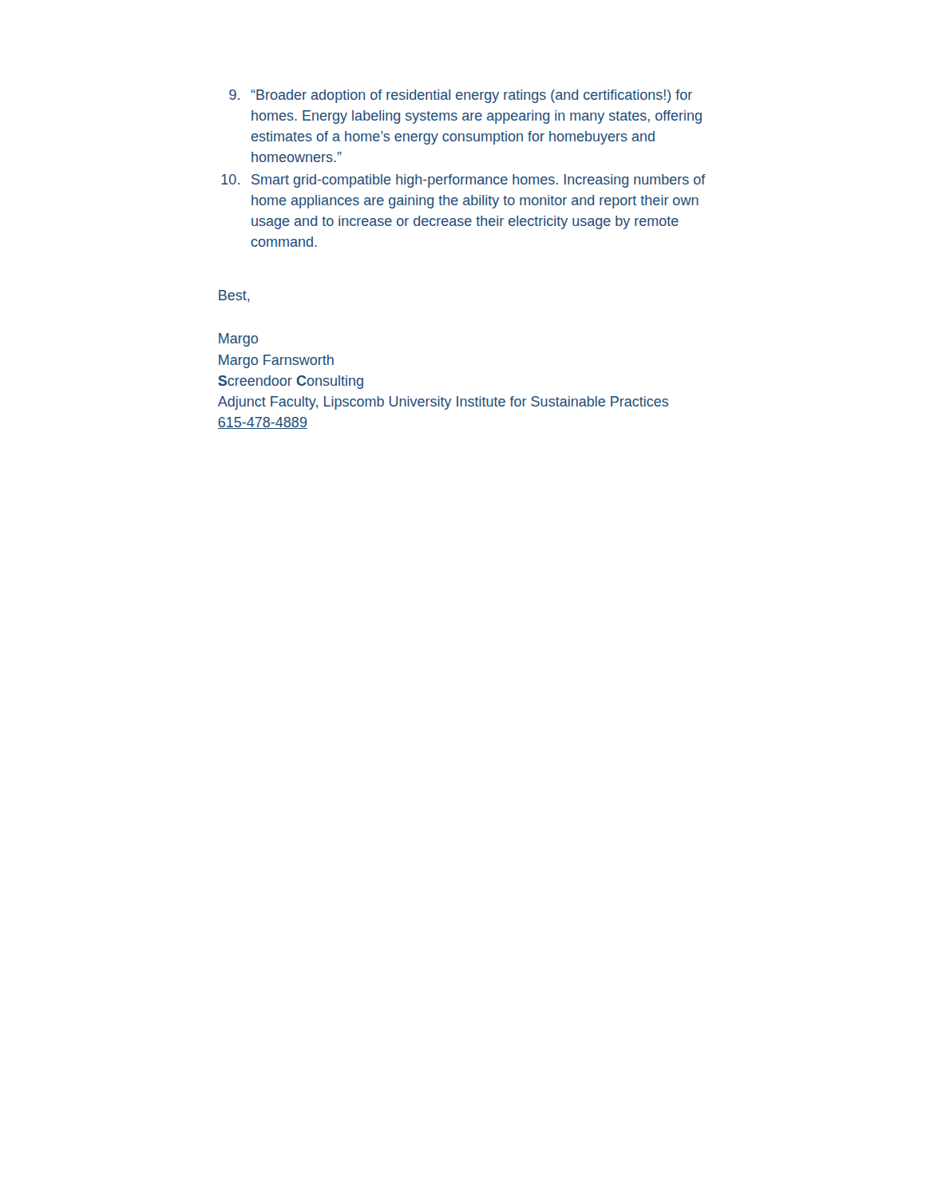“Broader adoption of residential energy ratings (and certifications!) for homes. Energy labeling systems are appearing in many states, offering estimates of a home’s energy consumption for homebuyers and homeowners.”
Smart grid-compatible high-performance homes. Increasing numbers of home appliances are gaining the ability to monitor and report their own usage and to increase or decrease their electricity usage by remote command.
Best,
Margo
Margo Farnsworth
Screendoor Consulting
Adjunct Faculty, Lipscomb University Institute for Sustainable Practices
615-478-4889